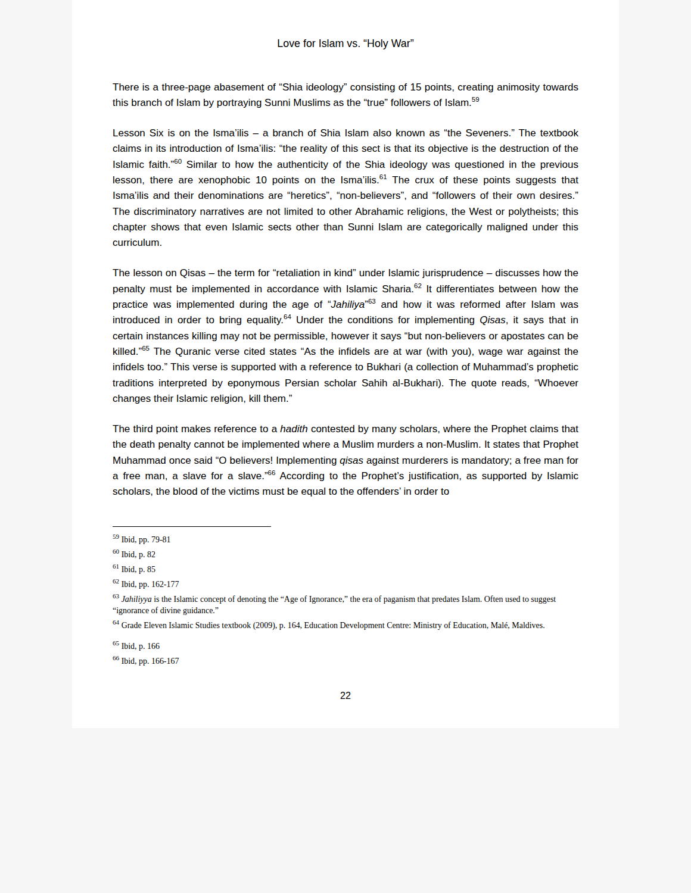Love for Islam vs. “Holy War”
There is a three-page abasement of “Shia ideology” consisting of 15 points, creating animosity towards this branch of Islam by portraying Sunni Muslims as the “true” followers of Islam.59
Lesson Six is on the Isma’ilis – a branch of Shia Islam also known as “the Seveners.” The textbook claims in its introduction of Isma’ilis: “the reality of this sect is that its objective is the destruction of the Islamic faith.”60 Similar to how the authenticity of the Shia ideology was questioned in the previous lesson, there are xenophobic 10 points on the Isma’ilis.61 The crux of these points suggests that Isma’ilis and their denominations are “heretics”, “non-believers”, and “followers of their own desires.” The discriminatory narratives are not limited to other Abrahamic religions, the West or polytheists; this chapter shows that even Islamic sects other than Sunni Islam are categorically maligned under this curriculum.
The lesson on Qisas – the term for “retaliation in kind” under Islamic jurisprudence – discusses how the penalty must be implemented in accordance with Islamic Sharia.62 It differentiates between how the practice was implemented during the age of “Jahiliya”63 and how it was reformed after Islam was introduced in order to bring equality.64 Under the conditions for implementing Qisas, it says that in certain instances killing may not be permissible, however it says “but non-believers or apostates can be killed.”65 The Quranic verse cited states “As the infidels are at war (with you), wage war against the infidels too.” This verse is supported with a reference to Bukhari (a collection of Muhammad’s prophetic traditions interpreted by eponymous Persian scholar Sahih al-Bukhari). The quote reads, “Whoever changes their Islamic religion, kill them.”
The third point makes reference to a hadith contested by many scholars, where the Prophet claims that the death penalty cannot be implemented where a Muslim murders a non-Muslim. It states that Prophet Muhammad once said “O believers! Implementing qisas against murderers is mandatory; a free man for a free man, a slave for a slave.”66 According to the Prophet’s justification, as supported by Islamic scholars, the blood of the victims must be equal to the offenders’ in order to
59 Ibid, pp. 79-81
60 Ibid, p. 82
61 Ibid, p. 85
62 Ibid, pp. 162-177
63 Jahiliyya is the Islamic concept of denoting the “Age of Ignorance,” the era of paganism that predates Islam. Often used to suggest “ignorance of divine guidance.”
64 Grade Eleven Islamic Studies textbook (2009), p. 164, Education Development Centre: Ministry of Education, Malé, Maldives.
65 Ibid, p. 166
66 Ibid, pp. 166-167
22